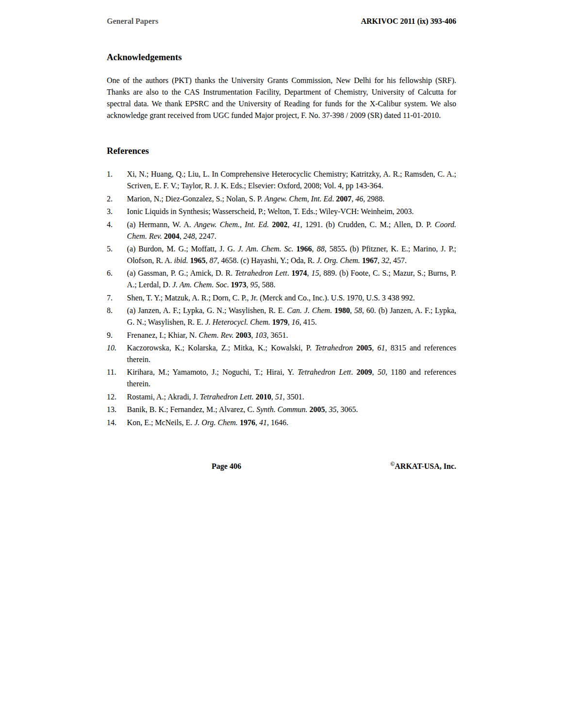General Papers ARKIVOC 2011 (ix) 393-406
Acknowledgements
One of the authors (PKT) thanks the University Grants Commission, New Delhi for his fellowship (SRF). Thanks are also to the CAS Instrumentation Facility, Department of Chemistry, University of Calcutta for spectral data. We thank EPSRC and the University of Reading for funds for the X-Calibur system. We also acknowledge grant received from UGC funded Major project, F. No. 37-398 / 2009 (SR) dated 11-01-2010.
References
Xi, N.; Huang, Q.; Liu, L. In Comprehensive Heterocyclic Chemistry; Katritzky, A. R.; Ramsden, C. A.; Scriven, E. F. V.; Taylor, R. J. K. Eds.; Elsevier: Oxford, 2008; Vol. 4, pp 143-364.
Marion, N.; Diez-Gonzalez, S.; Nolan, S. P. Angew. Chem, Int. Ed. 2007, 46, 2988.
Ionic Liquids in Synthesis; Wasserscheid, P.; Welton, T. Eds.; Wiley-VCH: Weinheim, 2003.
(a) Hermann, W. A. Angew. Chem., Int. Ed. 2002, 41, 1291. (b) Crudden, C. M.; Allen, D. P. Coord. Chem. Rev. 2004, 248, 2247.
(a) Burdon, M. G.; Moffatt, J. G. J. Am. Chem. Sc. 1966, 88, 5855. (b) Pfitzner, K. E.; Marino, J. P.; Olofson, R. A. ibid. 1965, 87, 4658. (c) Hayashi, Y.; Oda, R. J. Org. Chem. 1967, 32, 457.
(a) Gassman, P. G.; Amick, D. R. Tetrahedron Lett. 1974, 15, 889. (b) Foote, C. S.; Mazur, S.; Burns, P. A.; Lerdal, D. J. Am. Chem. Soc. 1973, 95, 588.
Shen, T. Y.; Matzuk, A. R.; Dorn, C. P., Jr. (Merck and Co., Inc.). U.S. 1970, U.S. 3 438 992.
(a) Janzen, A. F.; Lypka, G. N.; Wasylishen, R. E. Can. J. Chem. 1980, 58, 60. (b) Janzen, A. F.; Lypka, G. N.; Wasylishen, R. E. J. Heterocycl. Chem. 1979, 16, 415.
Frenanez, I.; Khiar, N. Chem. Rev. 2003, 103, 3651.
Kaczorowska, K.; Kolarska, Z.; Mitka, K.; Kowalski, P. Tetrahedron 2005, 61, 8315 and references therein.
Kirihara, M.; Yamamoto, J.; Noguchi, T.; Hirai, Y. Tetrahedron Lett. 2009, 50, 1180 and references therein.
Rostami, A.; Akradi, J. Tetrahedron Lett. 2010, 51, 3501.
Banik, B. K.; Fernandez, M.; Alvarez, C. Synth. Commun. 2005, 35, 3065.
Kon, E.; McNeils, E. J. Org. Chem. 1976, 41, 1646.
Page 406 ©ARKAT-USA, Inc.